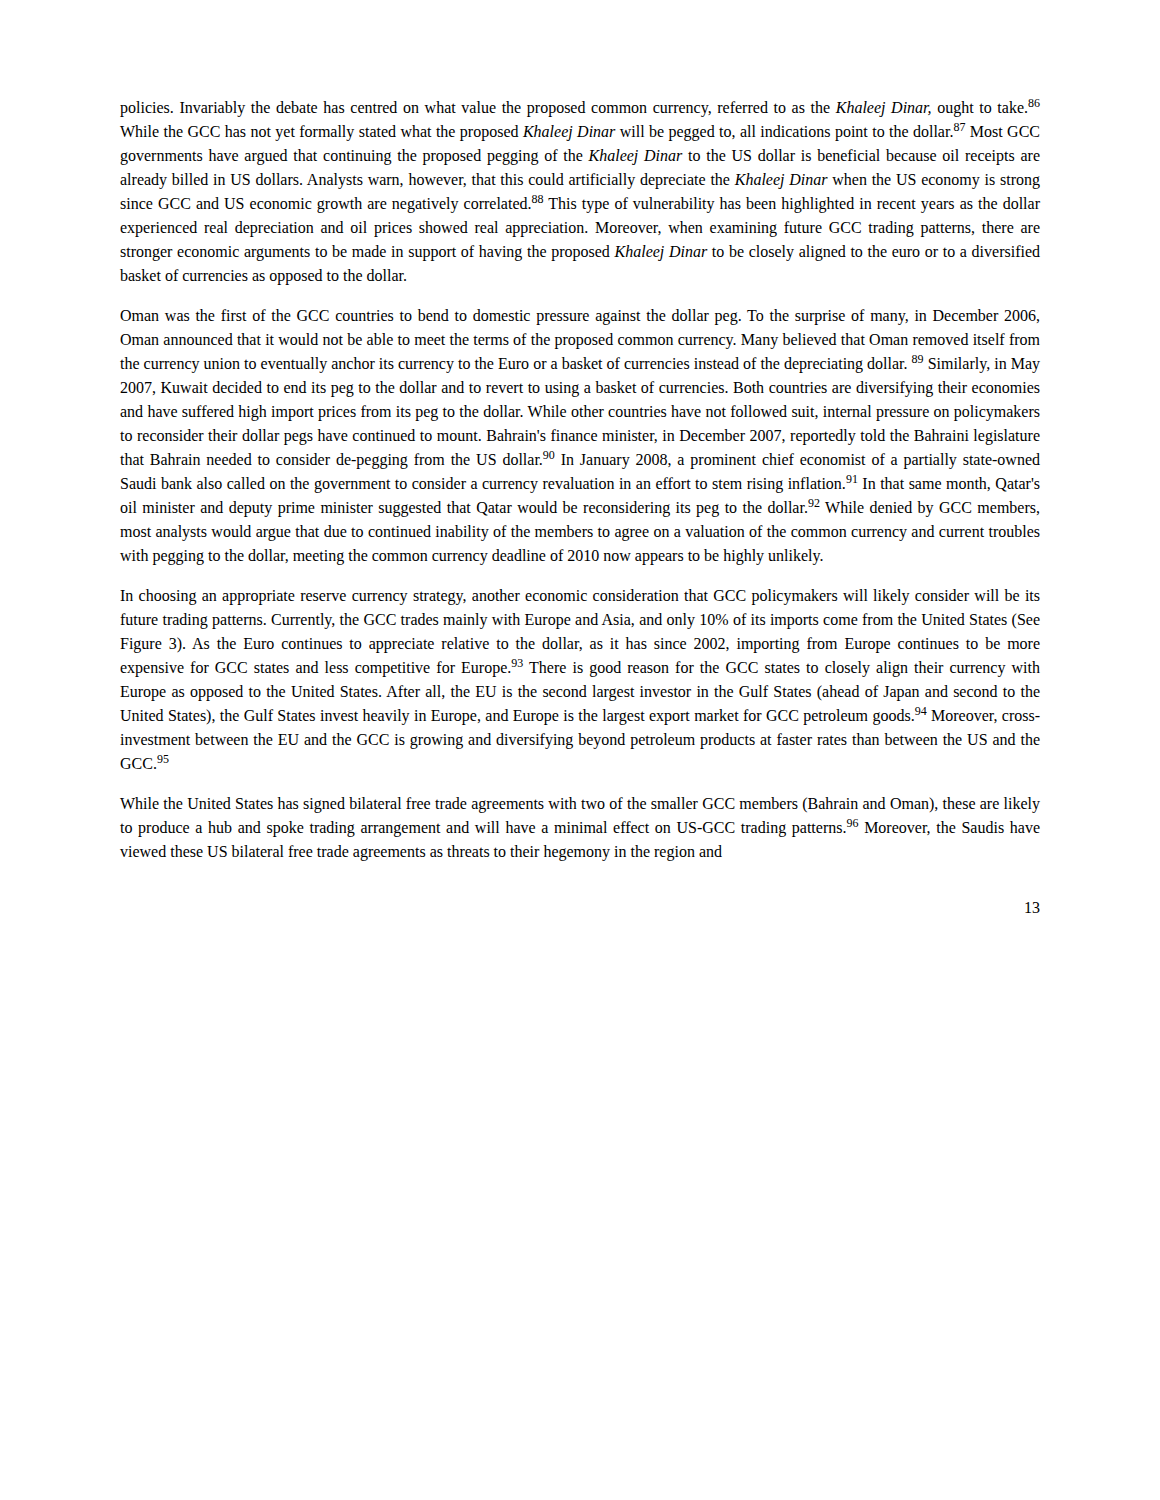policies. Invariably the debate has centred on what value the proposed common currency, referred to as the Khaleej Dinar, ought to take.86 While the GCC has not yet formally stated what the proposed Khaleej Dinar will be pegged to, all indications point to the dollar.87 Most GCC governments have argued that continuing the proposed pegging of the Khaleej Dinar to the US dollar is beneficial because oil receipts are already billed in US dollars. Analysts warn, however, that this could artificially depreciate the Khaleej Dinar when the US economy is strong since GCC and US economic growth are negatively correlated.88 This type of vulnerability has been highlighted in recent years as the dollar experienced real depreciation and oil prices showed real appreciation. Moreover, when examining future GCC trading patterns, there are stronger economic arguments to be made in support of having the proposed Khaleej Dinar to be closely aligned to the euro or to a diversified basket of currencies as opposed to the dollar.
Oman was the first of the GCC countries to bend to domestic pressure against the dollar peg. To the surprise of many, in December 2006, Oman announced that it would not be able to meet the terms of the proposed common currency. Many believed that Oman removed itself from the currency union to eventually anchor its currency to the Euro or a basket of currencies instead of the depreciating dollar. 89 Similarly, in May 2007, Kuwait decided to end its peg to the dollar and to revert to using a basket of currencies. Both countries are diversifying their economies and have suffered high import prices from its peg to the dollar. While other countries have not followed suit, internal pressure on policymakers to reconsider their dollar pegs have continued to mount. Bahrain's finance minister, in December 2007, reportedly told the Bahraini legislature that Bahrain needed to consider de-pegging from the US dollar.90 In January 2008, a prominent chief economist of a partially state-owned Saudi bank also called on the government to consider a currency revaluation in an effort to stem rising inflation.91 In that same month, Qatar's oil minister and deputy prime minister suggested that Qatar would be reconsidering its peg to the dollar.92 While denied by GCC members, most analysts would argue that due to continued inability of the members to agree on a valuation of the common currency and current troubles with pegging to the dollar, meeting the common currency deadline of 2010 now appears to be highly unlikely.
In choosing an appropriate reserve currency strategy, another economic consideration that GCC policymakers will likely consider will be its future trading patterns. Currently, the GCC trades mainly with Europe and Asia, and only 10% of its imports come from the United States (See Figure 3). As the Euro continues to appreciate relative to the dollar, as it has since 2002, importing from Europe continues to be more expensive for GCC states and less competitive for Europe.93 There is good reason for the GCC states to closely align their currency with Europe as opposed to the United States. After all, the EU is the second largest investor in the Gulf States (ahead of Japan and second to the United States), the Gulf States invest heavily in Europe, and Europe is the largest export market for GCC petroleum goods.94 Moreover, cross-investment between the EU and the GCC is growing and diversifying beyond petroleum products at faster rates than between the US and the GCC.95
While the United States has signed bilateral free trade agreements with two of the smaller GCC members (Bahrain and Oman), these are likely to produce a hub and spoke trading arrangement and will have a minimal effect on US-GCC trading patterns.96 Moreover, the Saudis have viewed these US bilateral free trade agreements as threats to their hegemony in the region and
13